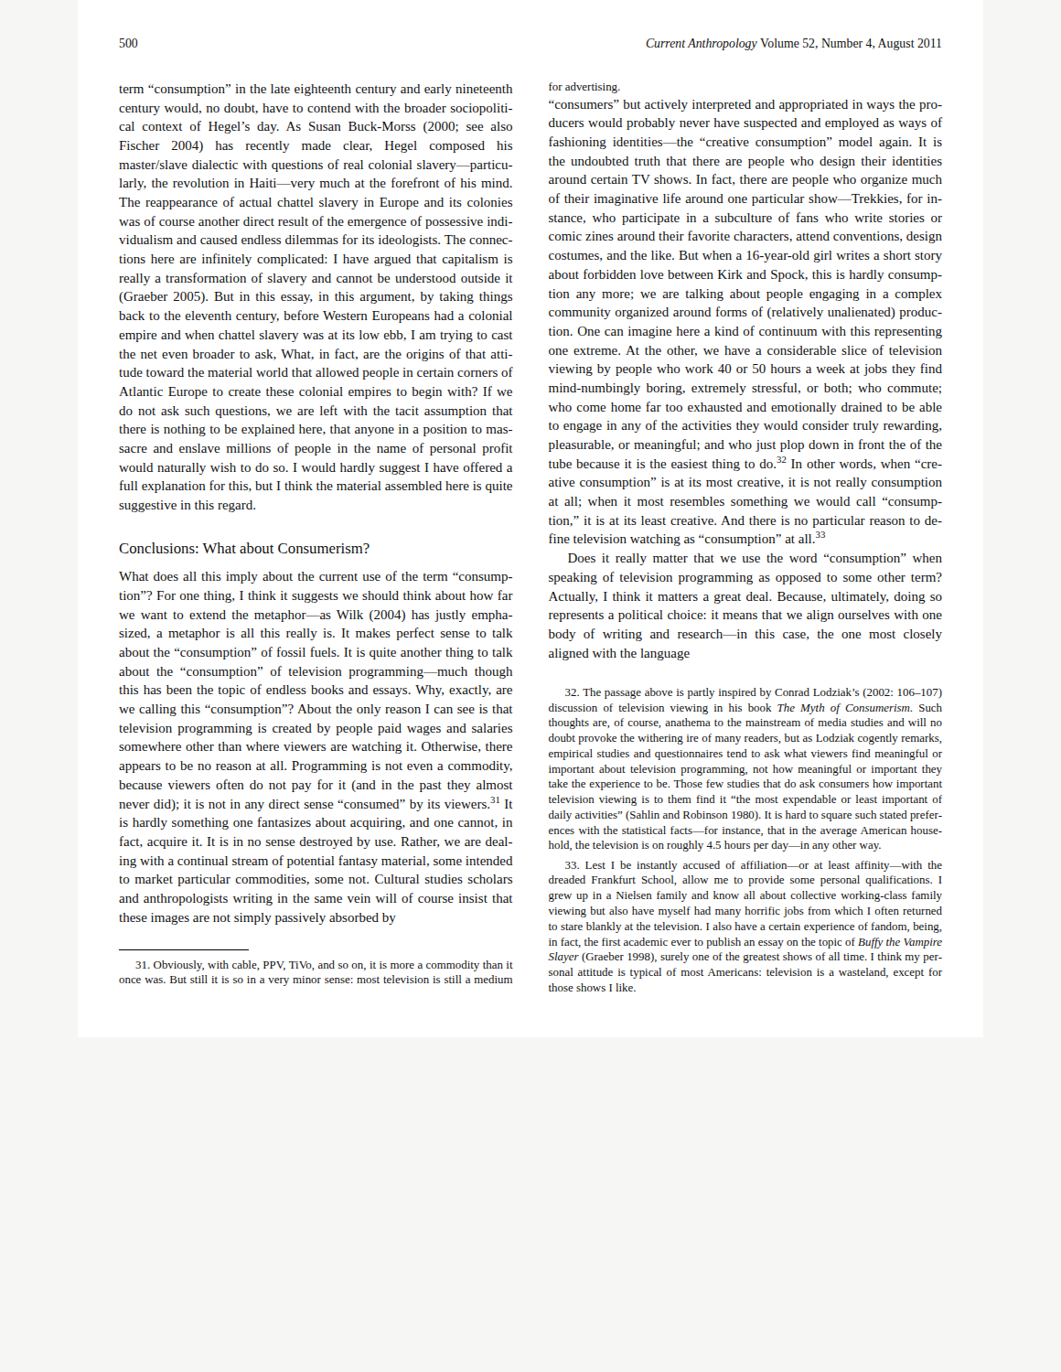500 Current Anthropology Volume 52, Number 4, August 2011
term “consumption” in the late eighteenth century and early nineteenth century would, no doubt, have to contend with the broader sociopolitical context of Hegel’s day. As Susan Buck-Morss (2000; see also Fischer 2004) has recently made clear, Hegel composed his master/slave dialectic with questions of real colonial slavery—particularly, the revolution in Haiti—very much at the forefront of his mind. The reappearance of actual chattel slavery in Europe and its colonies was of course another direct result of the emergence of possessive individualism and caused endless dilemmas for its ideologists. The connections here are infinitely complicated: I have argued that capitalism is really a transformation of slavery and cannot be understood outside it (Graeber 2005). But in this essay, in this argument, by taking things back to the eleventh century, before Western Europeans had a colonial empire and when chattel slavery was at its low ebb, I am trying to cast the net even broader to ask, What, in fact, are the origins of that attitude toward the material world that allowed people in certain corners of Atlantic Europe to create these colonial empires to begin with? If we do not ask such questions, we are left with the tacit assumption that there is nothing to be explained here, that anyone in a position to massacre and enslave millions of people in the name of personal profit would naturally wish to do so. I would hardly suggest I have offered a full explanation for this, but I think the material assembled here is quite suggestive in this regard.
Conclusions: What about Consumerism?
What does all this imply about the current use of the term “consumption”? For one thing, I think it suggests we should think about how far we want to extend the metaphor—as Wilk (2004) has justly emphasized, a metaphor is all this really is. It makes perfect sense to talk about the “consumption” of fossil fuels. It is quite another thing to talk about the “consumption” of television programming—much though this has been the topic of endless books and essays. Why, exactly, are we calling this “consumption”? About the only reason I can see is that television programming is created by people paid wages and salaries somewhere other than where viewers are watching it. Otherwise, there appears to be no reason at all. Programming is not even a commodity, because viewers often do not pay for it (and in the past they almost never did); it is not in any direct sense “consumed” by its viewers.31 It is hardly something one fantasizes about acquiring, and one cannot, in fact, acquire it. It is in no sense destroyed by use. Rather, we are dealing with a continual stream of potential fantasy material, some intended to market particular commodities, some not. Cultural studies scholars and anthropologists writing in the same vein will of course insist that these images are not simply passively absorbed by
31. Obviously, with cable, PPV, TiVo, and so on, it is more a commodity than it once was. But still it is so in a very minor sense: most television is still a medium for advertising.
“consumers” but actively interpreted and appropriated in ways the producers would probably never have suspected and employed as ways of fashioning identities—the “creative consumption” model again. It is the undoubted truth that there are people who design their identities around certain TV shows. In fact, there are people who organize much of their imaginative life around one particular show—Trekkies, for instance, who participate in a subculture of fans who write stories or comic zines around their favorite characters, attend conventions, design costumes, and the like. But when a 16-year-old girl writes a short story about forbidden love between Kirk and Spock, this is hardly consumption any more; we are talking about people engaging in a complex community organized around forms of (relatively unalienated) production. One can imagine here a kind of continuum with this representing one extreme. At the other, we have a considerable slice of television viewing by people who work 40 or 50 hours a week at jobs they find mind-numbingly boring, extremely stressful, or both; who commute; who come home far too exhausted and emotionally drained to be able to engage in any of the activities they would consider truly rewarding, pleasurable, or meaningful; and who just plop down in front the of the tube because it is the easiest thing to do.32 In other words, when “creative consumption” is at its most creative, it is not really consumption at all; when it most resembles something we would call “consumption,” it is at its least creative. And there is no particular reason to define television watching as “consumption” at all.33
Does it really matter that we use the word “consumption” when speaking of television programming as opposed to some other term? Actually, I think it matters a great deal. Because, ultimately, doing so represents a political choice: it means that we align ourselves with one body of writing and research—in this case, the one most closely aligned with the language
32. The passage above is partly inspired by Conrad Lodziak’s (2002: 106–107) discussion of television viewing in his book The Myth of Consumerism. Such thoughts are, of course, anathema to the mainstream of media studies and will no doubt provoke the withering ire of many readers, but as Lodziak cogently remarks, empirical studies and questionnaires tend to ask what viewers find meaningful or important about television programming, not how meaningful or important they take the experience to be. Those few studies that do ask consumers how important television viewing is to them find it “the most expendable or least important of daily activities” (Sahlin and Robinson 1980). It is hard to square such stated preferences with the statistical facts—for instance, that in the average American household, the television is on roughly 4.5 hours per day—in any other way.
33. Lest I be instantly accused of affiliation—or at least affinity—with the dreaded Frankfurt School, allow me to provide some personal qualifications. I grew up in a Nielsen family and know all about collective working-class family viewing but also have myself had many horrific jobs from which I often returned to stare blankly at the television. I also have a certain experience of fandom, being, in fact, the first academic ever to publish an essay on the topic of Buffy the Vampire Slayer (Graeber 1998), surely one of the greatest shows of all time. I think my personal attitude is typical of most Americans: television is a wasteland, except for those shows I like.